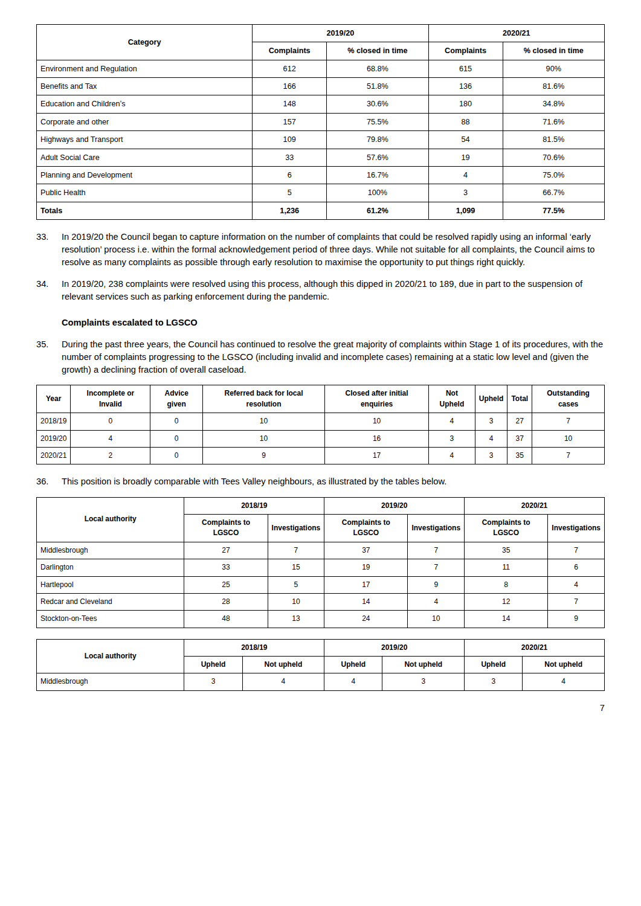| Category | 2019/20 | 2020/21 |
| --- | --- | --- |
| Complaints | % closed in time | Complaints | % closed in time |
| Environment and Regulation | 612 | 68.8% | 615 | 90% |
| Benefits and Tax | 166 | 51.8% | 136 | 81.6% |
| Education and Children’s | 148 | 30.6% | 180 | 34.8% |
| Corporate and other | 157 | 75.5% | 88 | 71.6% |
| Highways and Transport | 109 | 79.8% | 54 | 81.5% |
| Adult Social Care | 33 | 57.6% | 19 | 70.6% |
| Planning and Development | 6 | 16.7% | 4 | 75.0% |
| Public Health | 5 | 100% | 3 | 66.7% |
| Totals | 1,236 | 61.2% | 1,099 | 77.5% |
33. In 2019/20 the Council began to capture information on the number of complaints that could be resolved rapidly using an informal ‘early resolution’ process i.e. within the formal acknowledgement period of three days. While not suitable for all complaints, the Council aims to resolve as many complaints as possible through early resolution to maximise the opportunity to put things right quickly.
34. In 2019/20, 238 complaints were resolved using this process, although this dipped in 2020/21 to 189, due in part to the suspension of relevant services such as parking enforcement during the pandemic.
Complaints escalated to LGSCO
35. During the past three years, the Council has continued to resolve the great majority of complaints within Stage 1 of its procedures, with the number of complaints progressing to the LGSCO (including invalid and incomplete cases) remaining at a static low level and (given the growth) a declining fraction of overall caseload.
| Year | Incomplete or Invalid | Advice given | Referred back for local resolution | Closed after initial enquiries | Not Upheld | Upheld | Total | Outstanding cases |
| --- | --- | --- | --- | --- | --- | --- | --- | --- |
| 2018/19 | 0 | 0 | 10 | 10 | 4 | 3 | 27 | 7 |
| 2019/20 | 4 | 0 | 10 | 16 | 3 | 4 | 37 | 10 |
| 2020/21 | 2 | 0 | 9 | 17 | 4 | 3 | 35 | 7 |
36. This position is broadly comparable with Tees Valley neighbours, as illustrated by the tables below.
| Local authority | 2018/19 | 2019/20 | 2020/21 |
| --- | --- | --- | --- |
| Complaints to LGSCO | Investigations | Complaints to LGSCO | Investigations | Complaints to LGSCO | Investigations |
| Middlesbrough | 27 | 7 | 37 | 7 | 35 | 7 |
| Darlington | 33 | 15 | 19 | 7 | 11 | 6 |
| Hartlepool | 25 | 5 | 17 | 9 | 8 | 4 |
| Redcar and Cleveland | 28 | 10 | 14 | 4 | 12 | 7 |
| Stockton-on-Tees | 48 | 13 | 24 | 10 | 14 | 9 |
| Local authority | 2018/19 | 2019/20 | 2020/21 |
| --- | --- | --- | --- |
| Upheld | Not upheld | Upheld | Not upheld | Upheld | Not upheld |
| Middlesbrough | 3 | 4 | 4 | 3 | 3 | 4 |
7